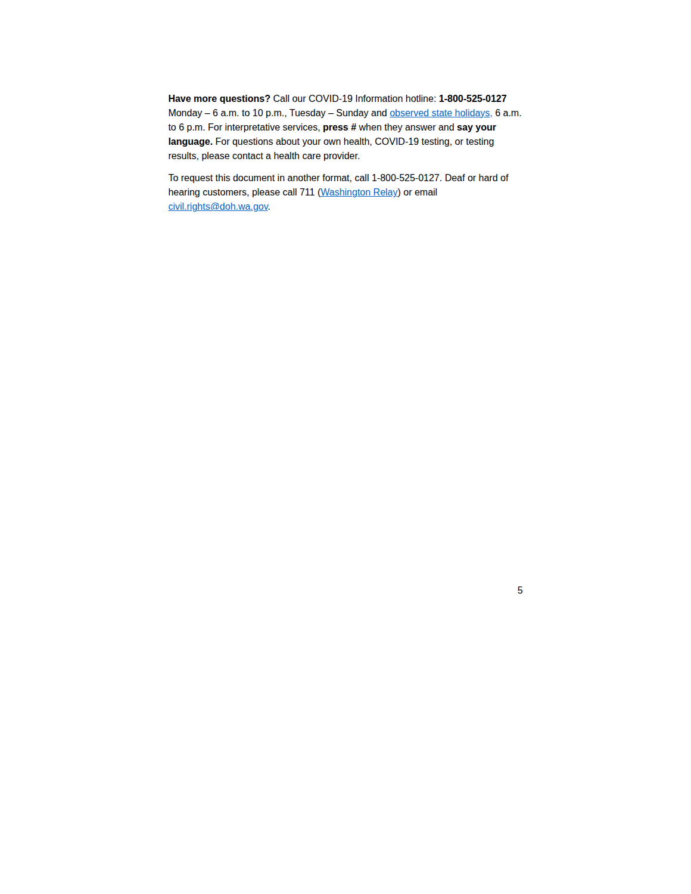Have more questions? Call our COVID-19 Information hotline: 1-800-525-0127
Monday – 6 a.m. to 10 p.m., Tuesday – Sunday and observed state holidays, 6 a.m. to 6 p.m. For interpretative services, press # when they answer and say your language. For questions about your own health, COVID-19 testing, or testing results, please contact a health care provider.
To request this document in another format, call 1-800-525-0127. Deaf or hard of hearing customers, please call 711 (Washington Relay) or email civil.rights@doh.wa.gov.
5